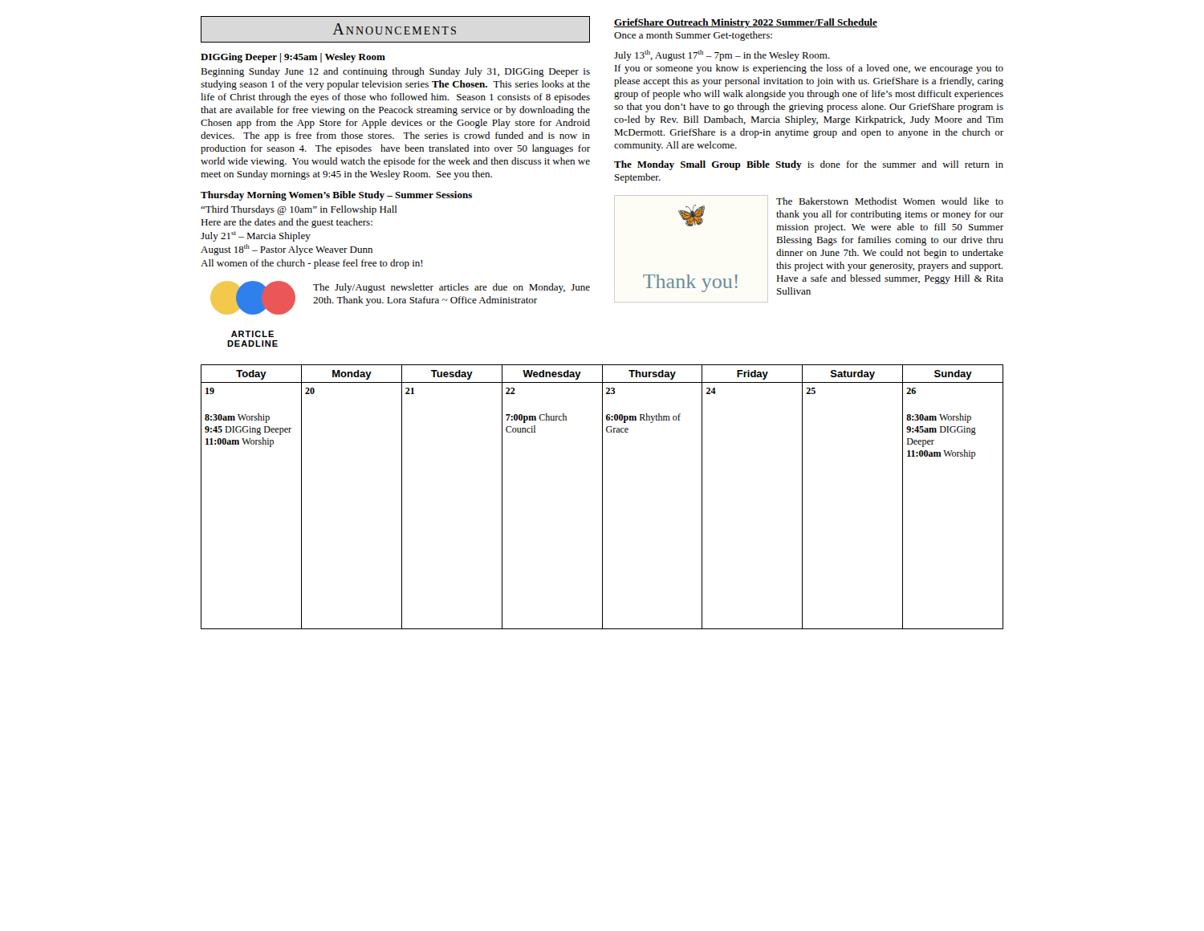Announcements
DIGGing Deeper | 9:45am | Wesley Room
Beginning Sunday June 12 and continuing through Sunday July 31, DIGGing Deeper is studying season 1 of the very popular television series The Chosen. This series looks at the life of Christ through the eyes of those who followed him. Season 1 consists of 8 episodes that are available for free viewing on the Peacock streaming service or by downloading the Chosen app from the App Store for Apple devices or the Google Play store for Android devices. The app is free from those stores. The series is crowd funded and is now in production for season 4. The episodes have been translated into over 50 languages for world wide viewing. You would watch the episode for the week and then discuss it when we meet on Sunday mornings at 9:45 in the Wesley Room. See you then.
Thursday Morning Women’s Bible Study – Summer Sessions
“Third Thursdays @ 10am” in Fellowship Hall
Here are the dates and the guest teachers:
July 21st – Marcia Shipley
August 18th – Pastor Alyce Weaver Dunn
All women of the church - please feel free to drop in!
ARTICLE
DEADLINE
The July/August newsletter articles are due on Monday, June 20th. Thank you. Lora Stafura ~ Office Administrator
GriefShare Outreach Ministry 2022 Summer/Fall Schedule
Once a month Summer Get-togethers:
July 13th, August 17th – 7pm – in the Wesley Room.
If you or someone you know is experiencing the loss of a loved one, we encourage you to please accept this as your personal invitation to join with us. GriefShare is a friendly, caring group of people who will walk alongside you through one of life’s most difficult experiences so that you don’t have to go through the grieving process alone. Our GriefShare program is co-led by Rev. Bill Dambach, Marcia Shipley, Marge Kirkpatrick, Judy Moore and Tim McDermott. GriefShare is a drop-in anytime group and open to anyone in the church or community. All are welcome.
The Monday Small Group Bible Study is done for the summer and will return in September.
🦋
Thank you!
The Bakerstown Methodist Women would like to thank you all for contributing items or money for our mission project. We were able to fill 50 Summer Blessing Bags for families coming to our drive thru dinner on June 7th. We could not begin to undertake this project with your generosity, prayers and support. Have a safe and blessed summer, Peggy Hill & Rita Sullivan
| Today | Monday | Tuesday | Wednesday | Thursday | Friday | Saturday | Sunday |
| --- | --- | --- | --- | --- | --- | --- | --- |
| 19 8:30am Worship 9:45 DIGGing Deeper 11:00am Worship | 20 | 21 | 22 7:00pm Church Council | 23 6:00pm Rhythm of Grace | 24 | 25 | 26 8:30am Worship 9:45am DIGGing Deeper 11:00am Worship |